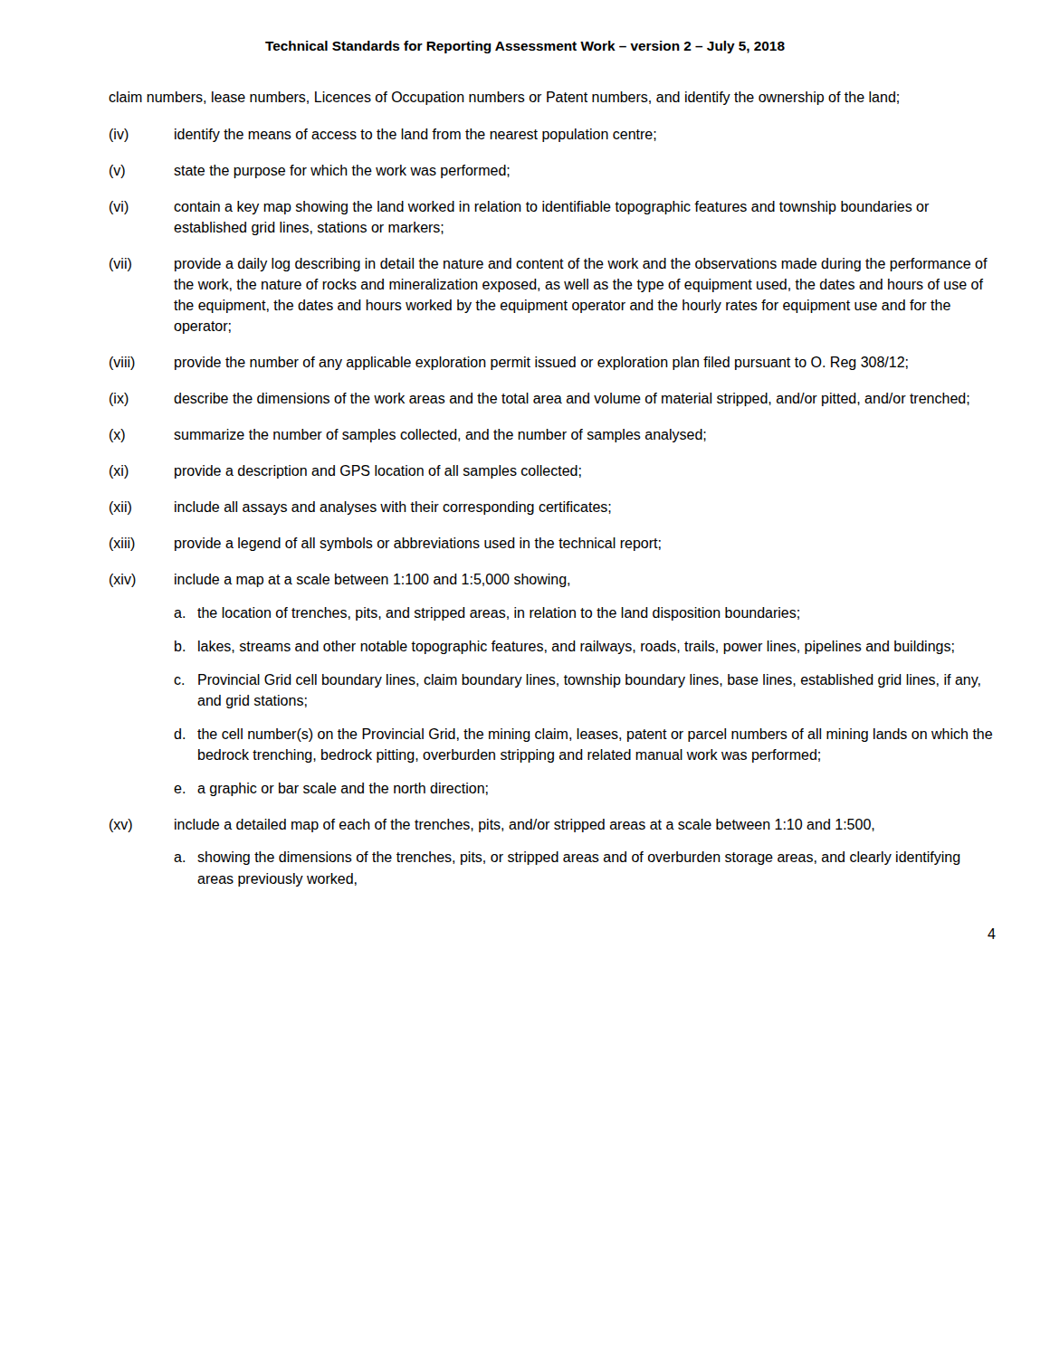Technical Standards for Reporting Assessment Work – version 2 – July 5, 2018
claim numbers, lease numbers, Licences of Occupation numbers or Patent numbers, and identify the ownership of the land;
(iv) identify the means of access to the land from the nearest population centre;
(v) state the purpose for which the work was performed;
(vi) contain a key map showing the land worked in relation to identifiable topographic features and township boundaries or established grid lines, stations or markers;
(vii) provide a daily log describing in detail the nature and content of the work and the observations made during the performance of the work, the nature of rocks and mineralization exposed, as well as the type of equipment used, the dates and hours of use of the equipment, the dates and hours worked by the equipment operator and the hourly rates for equipment use and for the operator;
(viii) provide the number of any applicable exploration permit issued or exploration plan filed pursuant to O. Reg 308/12;
(ix) describe the dimensions of the work areas and the total area and volume of material stripped, and/or pitted, and/or trenched;
(x) summarize the number of samples collected, and the number of samples analysed;
(xi) provide a description and GPS location of all samples collected;
(xii) include all assays and analyses with their corresponding certificates;
(xiii) provide a legend of all symbols or abbreviations used in the technical report;
(xiv) include a map at a scale between 1:100 and 1:5,000 showing,
a. the location of trenches, pits, and stripped areas, in relation to the land disposition boundaries;
b. lakes, streams and other notable topographic features, and railways, roads, trails, power lines, pipelines and buildings;
c. Provincial Grid cell boundary lines, claim boundary lines, township boundary lines, base lines, established grid lines, if any, and grid stations;
d. the cell number(s) on the Provincial Grid, the mining claim, leases, patent or parcel numbers of all mining lands on which the bedrock trenching, bedrock pitting, overburden stripping and related manual work was performed;
e. a graphic or bar scale and the north direction;
(xv) include a detailed map of each of the trenches, pits, and/or stripped areas at a scale between 1:10 and 1:500,
a. showing the dimensions of the trenches, pits, or stripped areas and of overburden storage areas, and clearly identifying areas previously worked,
4